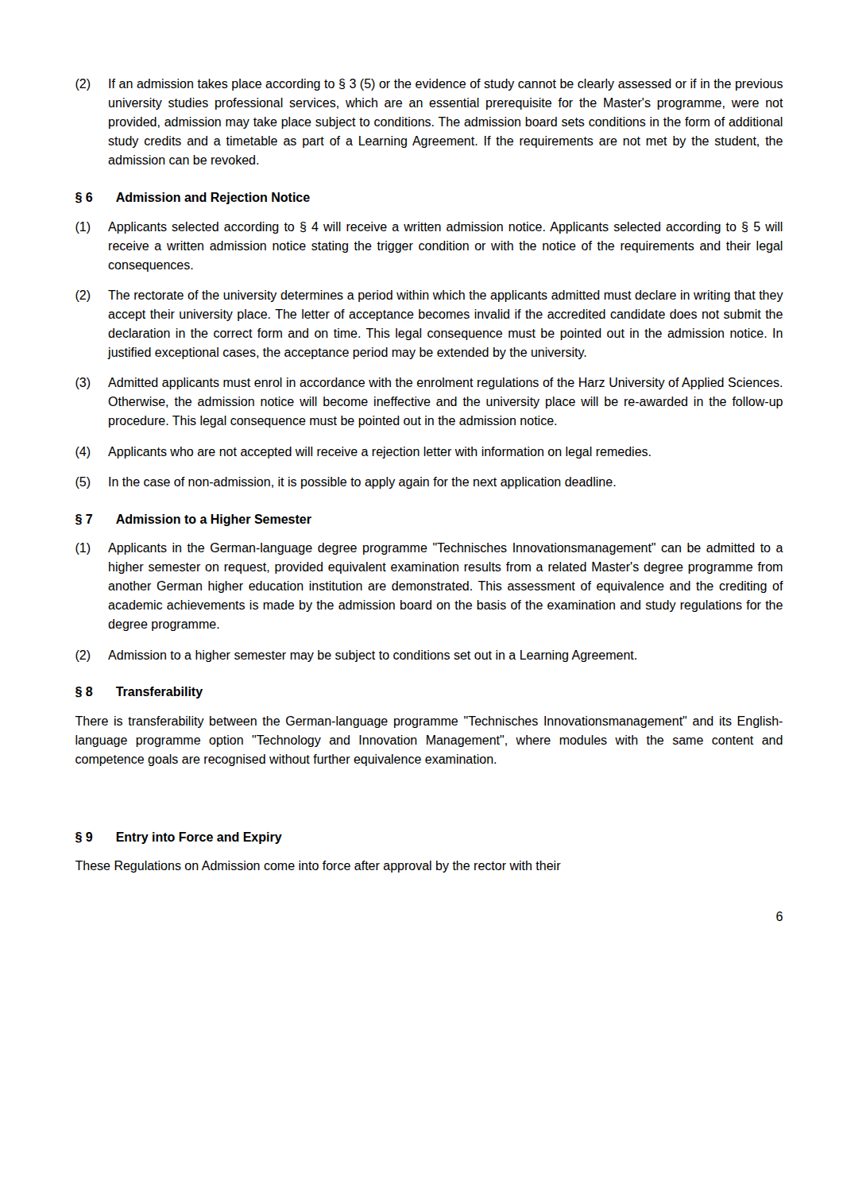(2) If an admission takes place according to § 3 (5) or the evidence of study cannot be clearly assessed or if in the previous university studies professional services, which are an essential prerequisite for the Master's programme, were not provided, admission may take place subject to conditions. The admission board sets conditions in the form of additional study credits and a timetable as part of a Learning Agreement. If the requirements are not met by the student, the admission can be revoked.
§ 6 Admission and Rejection Notice
(1) Applicants selected according to § 4 will receive a written admission notice. Applicants selected according to § 5 will receive a written admission notice stating the trigger condition or with the notice of the requirements and their legal consequences.
(2) The rectorate of the university determines a period within which the applicants admitted must declare in writing that they accept their university place. The letter of acceptance becomes invalid if the accredited candidate does not submit the declaration in the correct form and on time. This legal consequence must be pointed out in the admission notice. In justified exceptional cases, the acceptance period may be extended by the university.
(3) Admitted applicants must enrol in accordance with the enrolment regulations of the Harz University of Applied Sciences. Otherwise, the admission notice will become ineffective and the university place will be re-awarded in the follow-up procedure. This legal consequence must be pointed out in the admission notice.
(4) Applicants who are not accepted will receive a rejection letter with information on legal remedies.
(5) In the case of non-admission, it is possible to apply again for the next application deadline.
§ 7 Admission to a Higher Semester
(1) Applicants in the German-language degree programme "Technisches Innovationsmanagement" can be admitted to a higher semester on request, provided equivalent examination results from a related Master's degree programme from another German higher education institution are demonstrated. This assessment of equivalence and the crediting of academic achievements is made by the admission board on the basis of the examination and study regulations for the degree programme.
(2) Admission to a higher semester may be subject to conditions set out in a Learning Agreement.
§ 8 Transferability
There is transferability between the German-language programme "Technisches Innovationsmanagement" and its English-language programme option "Technology and Innovation Management", where modules with the same content and competence goals are recognised without further equivalence examination.
§ 9 Entry into Force and Expiry
These Regulations on Admission come into force after approval by the rector with their
6